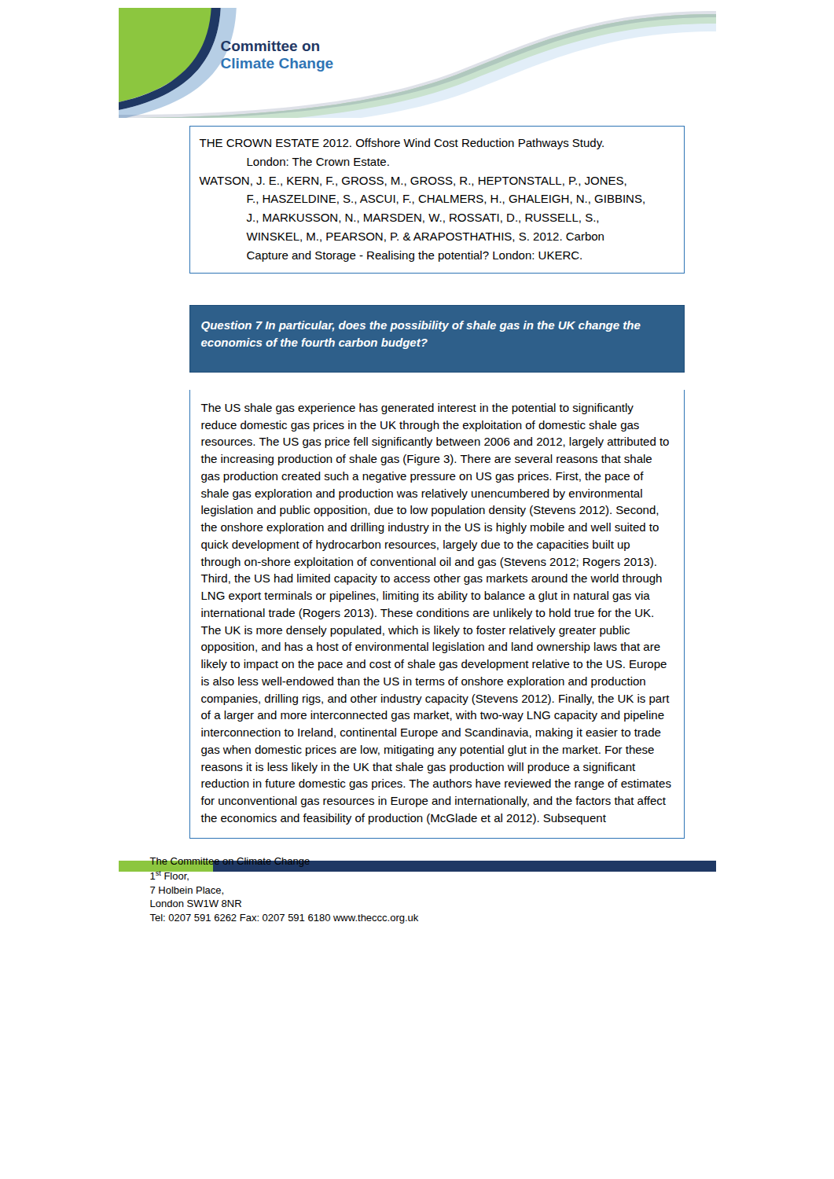Committee on
Climate Change
THE CROWN ESTATE 2012. Offshore Wind Cost Reduction Pathways Study.
London: The Crown Estate.
WATSON, J. E., KERN, F., GROSS, M., GROSS, R., HEPTONSTALL, P., JONES,
F., HASZELDINE, S., ASCUI, F., CHALMERS, H., GHALEIGH, N., GIBBINS,
J., MARKUSSON, N., MARSDEN, W., ROSSATI, D., RUSSELL, S.,
WINSKEL, M., PEARSON, P. & ARAPOSTHATHIS, S. 2012. Carbon
Capture and Storage - Realising the potential? London: UKERC.
Question 7 In particular, does the possibility of shale gas in the UK change the economics of the fourth carbon budget?
The US shale gas experience has generated interest in the potential to significantly reduce domestic gas prices in the UK through the exploitation of domestic shale gas resources. The US gas price fell significantly between 2006 and 2012, largely attributed to the increasing production of shale gas (Figure 3). There are several reasons that shale gas production created such a negative pressure on US gas prices. First, the pace of shale gas exploration and production was relatively unencumbered by environmental legislation and public opposition, due to low population density (Stevens 2012). Second, the onshore exploration and drilling industry in the US is highly mobile and well suited to quick development of hydrocarbon resources, largely due to the capacities built up through on-shore exploitation of conventional oil and gas (Stevens 2012; Rogers 2013). Third, the US had limited capacity to access other gas markets around the world through LNG export terminals or pipelines, limiting its ability to balance a glut in natural gas via international trade (Rogers 2013). These conditions are unlikely to hold true for the UK. The UK is more densely populated, which is likely to foster relatively greater public opposition, and has a host of environmental legislation and land ownership laws that are likely to impact on the pace and cost of shale gas development relative to the US. Europe is also less well-endowed than the US in terms of onshore exploration and production companies, drilling rigs, and other industry capacity (Stevens 2012). Finally, the UK is part of a larger and more interconnected gas market, with two-way LNG capacity and pipeline interconnection to Ireland, continental Europe and Scandinavia, making it easier to trade gas when domestic prices are low, mitigating any potential glut in the market. For these reasons it is less likely in the UK that shale gas production will produce a significant reduction in future domestic gas prices. The authors have reviewed the range of estimates for unconventional gas resources in Europe and internationally, and the factors that affect the economics and feasibility of production (McGlade et al 2012). Subsequent
The Committee on Climate Change
1st Floor,
7 Holbein Place,
London SW1W 8NR
Tel: 0207 591 6262 Fax: 0207 591 6180 www.theccc.org.uk